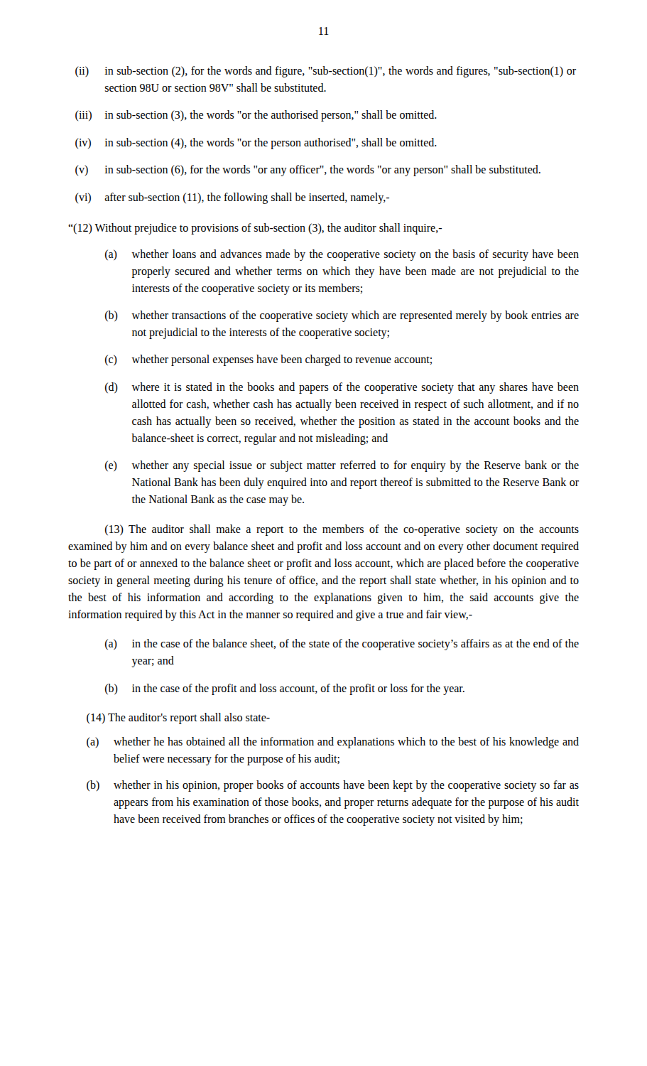11
(ii) in sub-section (2), for the words and figure, "sub-section(1)", the words and figures, "sub-section(1) or section 98U or section 98V" shall be substituted.
(iii) in sub-section (3), the words "or the authorised person," shall be omitted.
(iv) in sub-section (4), the words "or the person authorised", shall be omitted.
(v) in sub-section (6), for the words "or any officer", the words "or any person" shall be substituted.
(vi) after sub-section (11), the following shall be inserted, namely,-
“(12) Without prejudice to provisions of sub-section (3), the auditor shall inquire,-
(a) whether loans and advances made by the cooperative society on the basis of security have been properly secured and whether terms on which they have been made are not prejudicial to the interests of the cooperative society or its members;
(b) whether transactions of the cooperative society which are represented merely by book entries are not prejudicial to the interests of the cooperative society;
(c) whether personal expenses have been charged to revenue account;
(d) where it is stated in the books and papers of the cooperative society that any shares have been allotted for cash, whether cash has actually been received in respect of such allotment, and if no cash has actually been so received, whether the position as stated in the account books and the balance-sheet is correct, regular and not misleading; and
(e) whether any special issue or subject matter referred to for enquiry by the Reserve bank or the National Bank has been duly enquired into and report thereof is submitted to the Reserve Bank or the National Bank as the case may be.
(13) The auditor shall make a report to the members of the co-operative society on the accounts examined by him and on every balance sheet and profit and loss account and on every other document required to be part of or annexed to the balance sheet or profit and loss account, which are placed before the cooperative society in general meeting during his tenure of office, and the report shall state whether, in his opinion and to the best of his information and according to the explanations given to him, the said accounts give the information required by this Act in the manner so required and give a true and fair view,-
(a) in the case of the balance sheet, of the state of the cooperative society’s affairs as at the end of the year; and
(b) in the case of the profit and loss account, of the profit or loss for the year.
(14) The auditor's report shall also state-
(a) whether he has obtained all the information and explanations which to the best of his knowledge and belief were necessary for the purpose of his audit;
(b) whether in his opinion, proper books of accounts have been kept by the cooperative society so far as appears from his examination of those books, and proper returns adequate for the purpose of his audit have been received from branches or offices of the cooperative society not visited by him;